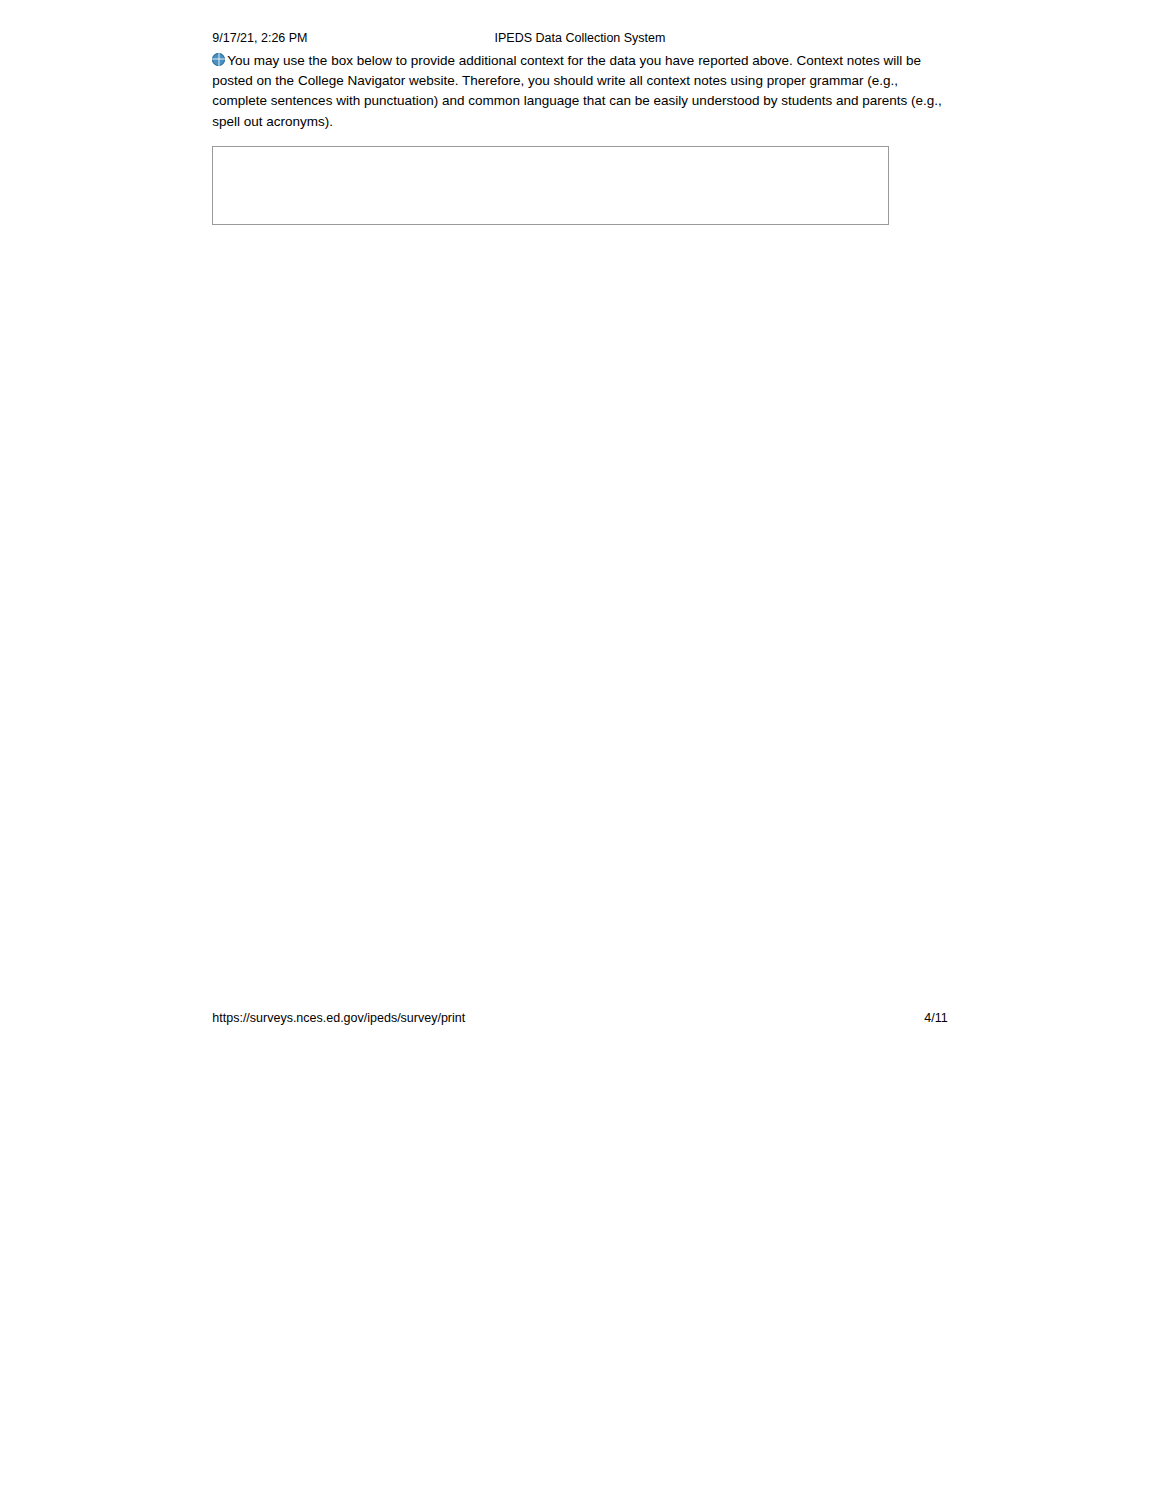9/17/21, 2:26 PM
IPEDS Data Collection System
You may use the box below to provide additional context for the data you have reported above. Context notes will be posted on the College Navigator website. Therefore, you should write all context notes using proper grammar (e.g., complete sentences with punctuation) and common language that can be easily understood by students and parents (e.g., spell out acronyms).
https://surveys.nces.ed.gov/ipeds/survey/print
4/11